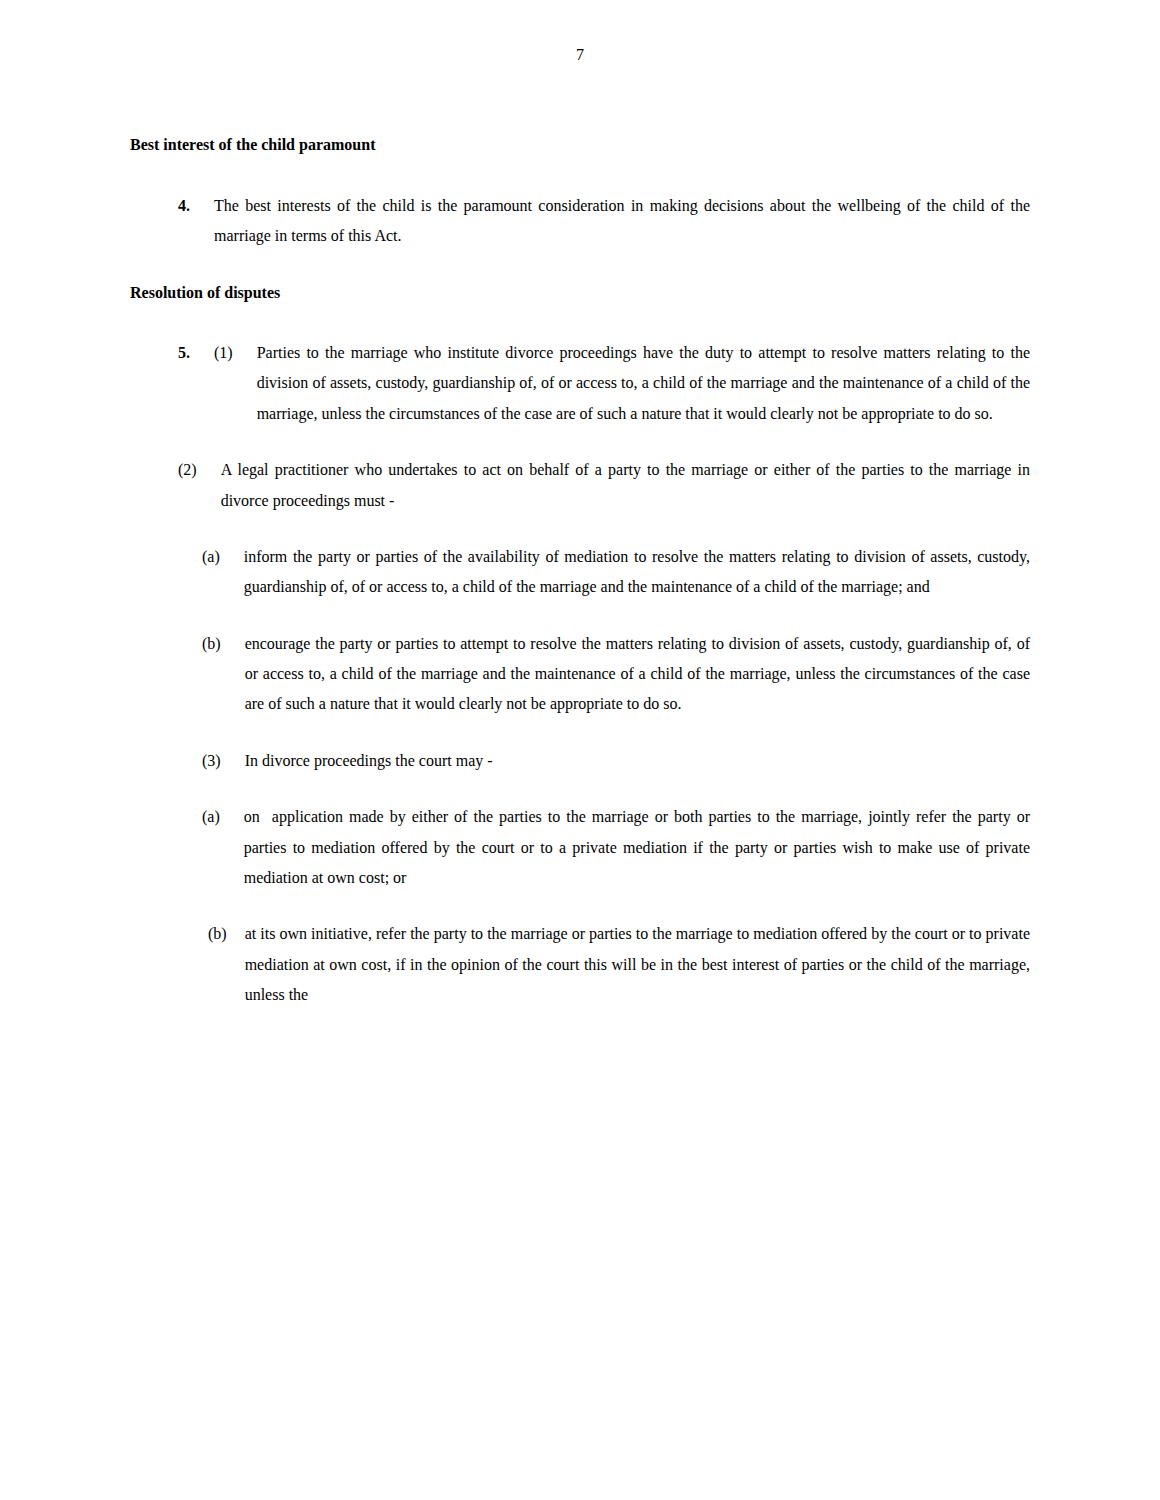7
Best interest of the child paramount
4.
The best interests of the child is the paramount consideration in making decisions about the wellbeing of the child of the marriage in terms of this Act.
Resolution of disputes
5.
(1)
Parties to the marriage who institute divorce proceedings have the duty to attempt to resolve matters relating to the division of assets, custody, guardianship of, of or access to, a child of the marriage and the maintenance of a child of the marriage, unless the circumstances of the case are of such a nature that it would clearly not be appropriate to do so.
(2)
A legal practitioner who undertakes to act on behalf of a party to the marriage or either of the parties to the marriage in divorce proceedings must -
(a)
inform the party or parties of the availability of mediation to resolve the matters relating to division of assets, custody, guardianship of, of or access to, a child of the marriage and the maintenance of a child of the marriage; and
(b)
encourage the party or parties to attempt to resolve the matters relating to division of assets, custody, guardianship of, of or access to, a child of the marriage and the maintenance of a child of the marriage, unless the circumstances of the case are of such a nature that it would clearly not be appropriate to do so.
(3)
In divorce proceedings the court may -
(a)
on application made by either of the parties to the marriage or both parties to the marriage, jointly refer the party or parties to mediation offered by the court or to a private mediation if the party or parties wish to make use of private mediation at own cost; or
(b)
at its own initiative, refer the party to the marriage or parties to the marriage to mediation offered by the court or to private mediation at own cost, if in the opinion of the court this will be in the best interest of parties or the child of the marriage, unless the